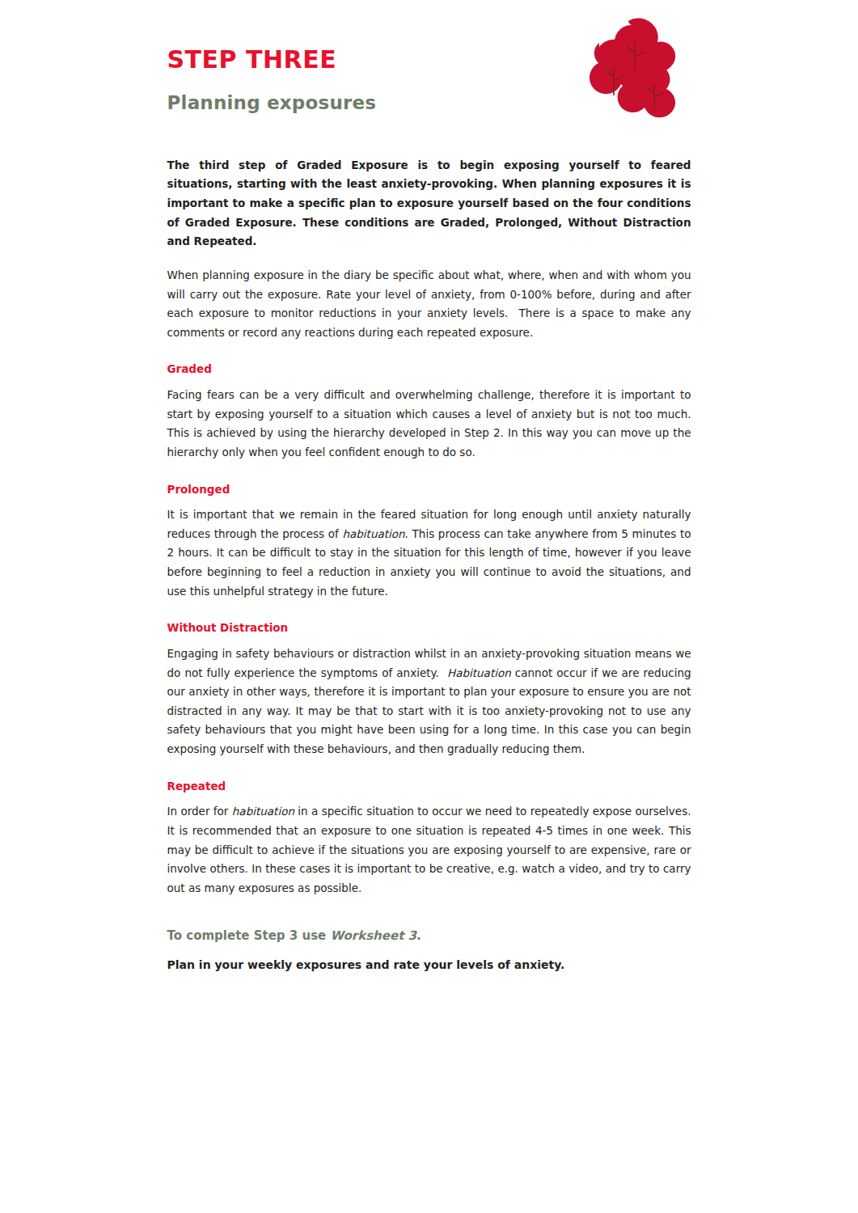STEP THREE
Planning exposures
The third step of Graded Exposure is to begin exposing yourself to feared situations, starting with the least anxiety-provoking. When planning exposures it is important to make a specific plan to exposure yourself based on the four conditions of Graded Exposure. These conditions are Graded, Prolonged, Without Distraction and Repeated.
When planning exposure in the diary be specific about what, where, when and with whom you will carry out the exposure. Rate your level of anxiety, from 0-100% before, during and after each exposure to monitor reductions in your anxiety levels. There is a space to make any comments or record any reactions during each repeated exposure.
Graded
Facing fears can be a very difficult and overwhelming challenge, therefore it is important to start by exposing yourself to a situation which causes a level of anxiety but is not too much. This is achieved by using the hierarchy developed in Step 2. In this way you can move up the hierarchy only when you feel confident enough to do so.
Prolonged
It is important that we remain in the feared situation for long enough until anxiety naturally reduces through the process of habituation. This process can take anywhere from 5 minutes to 2 hours. It can be difficult to stay in the situation for this length of time, however if you leave before beginning to feel a reduction in anxiety you will continue to avoid the situations, and use this unhelpful strategy in the future.
Without Distraction
Engaging in safety behaviours or distraction whilst in an anxiety-provoking situation means we do not fully experience the symptoms of anxiety. Habituation cannot occur if we are reducing our anxiety in other ways, therefore it is important to plan your exposure to ensure you are not distracted in any way. It may be that to start with it is too anxiety-provoking not to use any safety behaviours that you might have been using for a long time. In this case you can begin exposing yourself with these behaviours, and then gradually reducing them.
Repeated
In order for habituation in a specific situation to occur we need to repeatedly expose ourselves. It is recommended that an exposure to one situation is repeated 4-5 times in one week. This may be difficult to achieve if the situations you are exposing yourself to are expensive, rare or involve others. In these cases it is important to be creative, e.g. watch a video, and try to carry out as many exposures as possible.
To complete Step 3 use Worksheet 3.
Plan in your weekly exposures and rate your levels of anxiety.